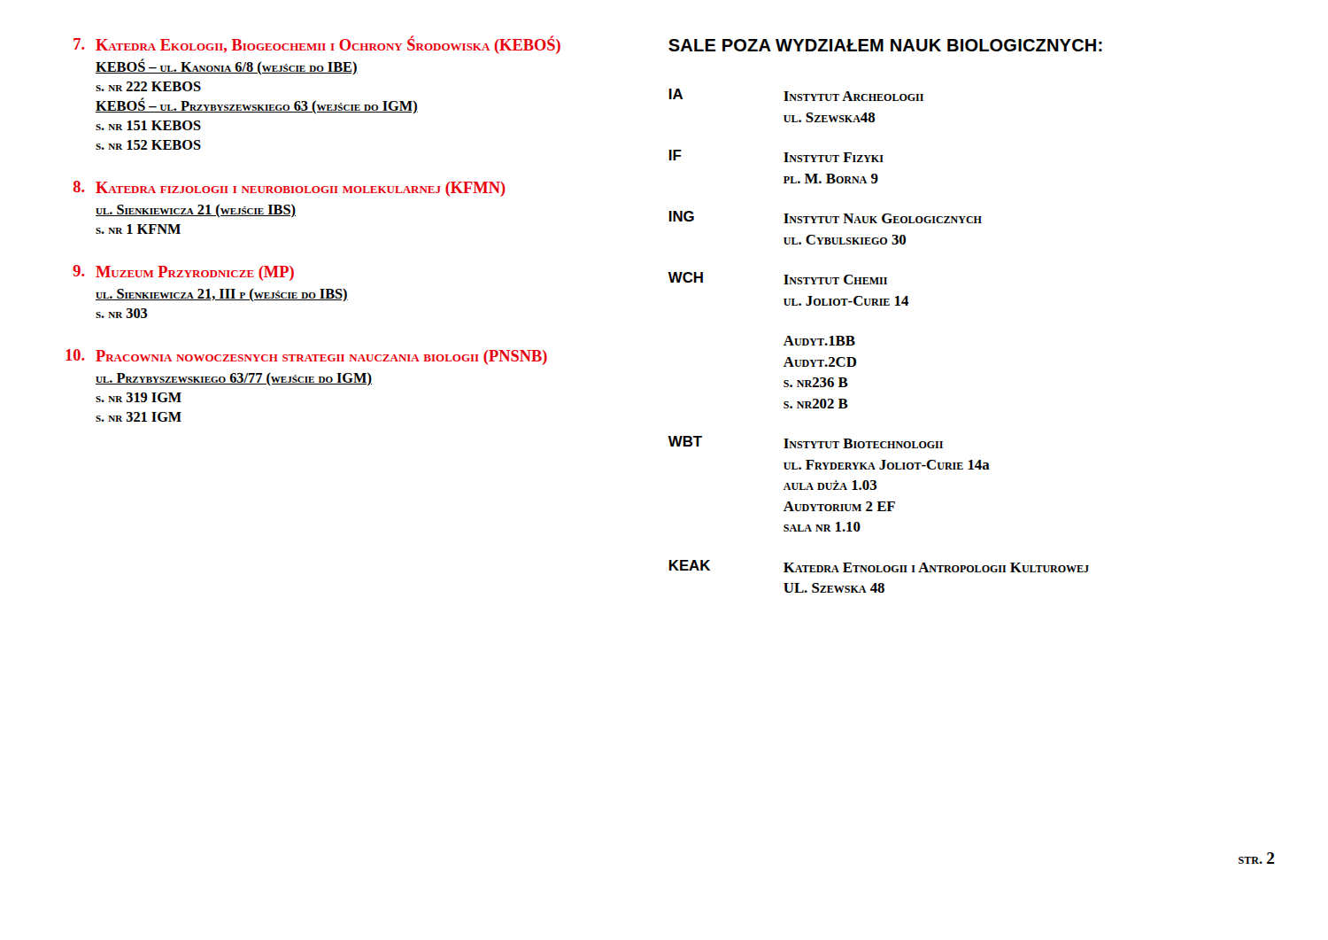Katedra Ekologii, Biogeochemii i Ochrony Środowiska (KEBOŚ)
KEBOŚ – ul. Kanonia 6/8 (wejście do IBE)
s. nr 222 KEBOS
KEBOŚ – ul. Przybyszewskiego 63 (wejście do IGM)
s. nr 151 KEBOS
s. nr 152 KEBOS
Katedra fizjologii i neurobiologii molekularnej (KFMN)
ul. Sienkiewicza 21 (wejście IBS)
s. nr 1 KFNM
Muzeum Przyrodnicze (MP)
ul. Sienkiewicza 21, III p (wejście do IBS)
s. nr 303
Pracownia nowoczesnych strategii nauczania biologii (PNSNB)
ul. Przybyszewskiego 63/77 (wejście do IGM)
s. nr 319 IGM
s. nr 321 IGM
SALE POZA WYDZIAŁEM NAUK BIOLOGICZNYCH:
| IA | Instytut Archeologii ul. Szewska48 |
| IF | Instytut Fizyki pl. M. Borna 9 |
| ING | Instytut Nauk Geologicznych ul. Cybulskiego 30 |
| WCH | Instytut Chemii ul. Joliot-Curie 14 |
| | Audyt. 1BB Audyt. 2CD s. nr 236 B s. nr 202 B |
| WBT | Instytut Biotechnologii ul. Fryderyka Joliot-Curie 14a aula duża 1.03 Audytorium 2 EF sala nr 1.10 |
| KEAK | Katedra Etnologii i Antropologii Kulturowej UL. Szewska 48 |
str. 2